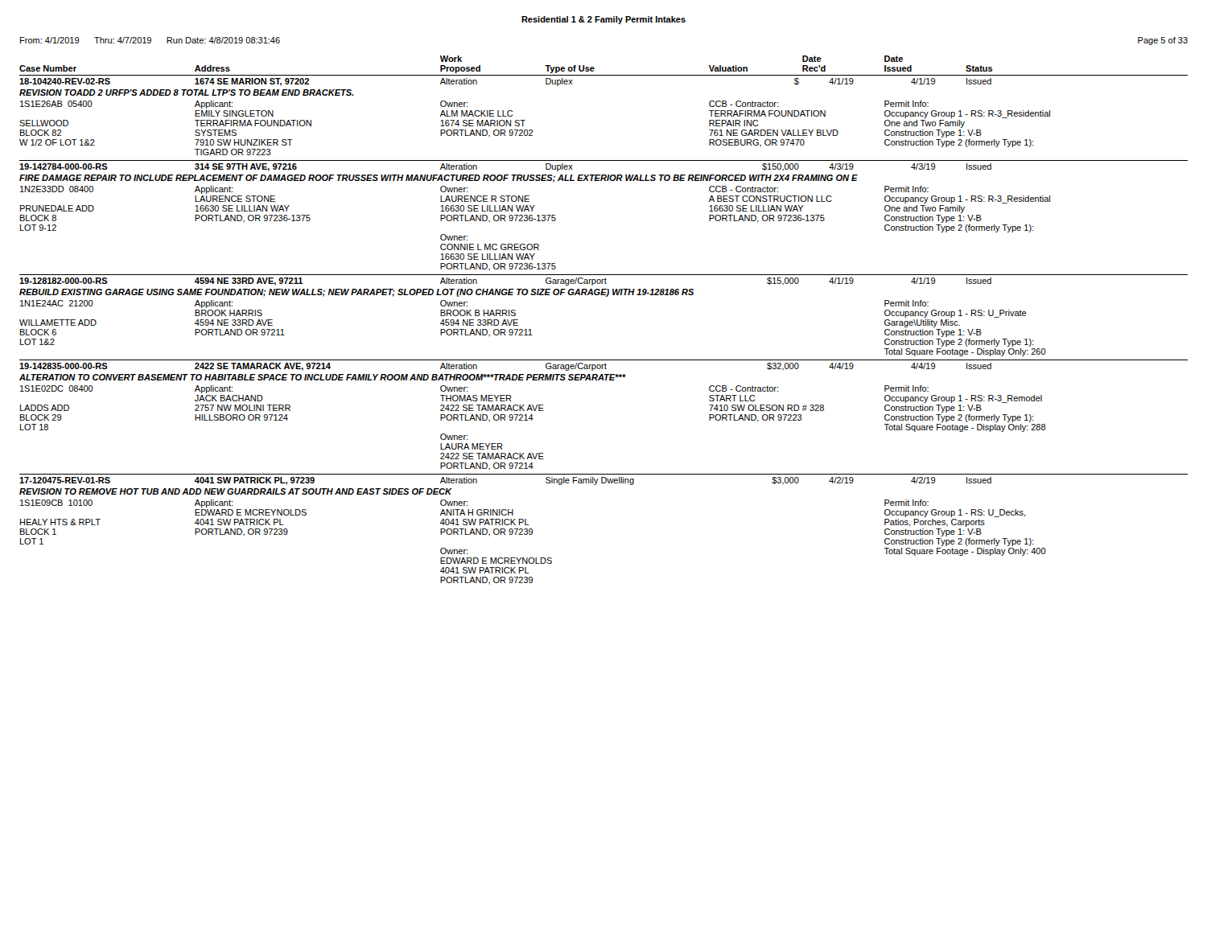Residential 1 & 2 Family Permit Intakes
From: 4/1/2019 Thru: 4/7/2019 Run Date: 4/8/2019 08:31:46 Page 5 of 33
| Case Number | Address | Work Proposed | Type of Use | Valuation | Date Rec'd | Date Issued | Status |
| --- | --- | --- | --- | --- | --- | --- | --- |
| 18-104240-REV-02-RS | 1674 SE MARION ST, 97202 | Alteration | Duplex | $ | 4/1/19 | 4/1/19 | Issued |
| REVISION TOADD 2 URFP'S ADDED 8 TOTAL LTP'S TO BEAM END BRACKETS. |
| 1S1E26AB 05400 SELLWOOD BLOCK 82 W 1/2 OF LOT 1&2 | Applicant: EMILY SINGLETON TERRAFIRMA FOUNDATION SYSTEMS 7910 SW HUNZIKER ST TIGARD OR 97223 | Owner: ALM MACKIE LLC 1674 SE MARION ST PORTLAND, OR 97202 | CCB - Contractor: TERRAFIRMA FOUNDATION REPAIR INC 761 NE GARDEN VALLEY BLVD ROSEBURG, OR 97470 | Permit Info: Occupancy Group 1 - RS: R-3_Residential One and Two Family Construction Type 1: V-B Construction Type 2 (formerly Type 1): |
| 19-142784-000-00-RS | 314 SE 97TH AVE, 97216 | Alteration | Duplex | $150,000 | 4/3/19 | 4/3/19 | Issued |
| FIRE DAMAGE REPAIR TO INCLUDE REPLACEMENT OF DAMAGED ROOF TRUSSES WITH MANUFACTURED ROOF TRUSSES; ALL EXTERIOR WALLS TO BE REINFORCED WITH 2X4 FRAMING ON E |
| 1N2E33DD 08400 PRUNEDALE ADD BLOCK 8 LOT 9-12 | Applicant: LAURENCE STONE 16630 SE LILLIAN WAY PORTLAND, OR 97236-1375 | Owner: LAURENCE R STONE 16630 SE LILLIAN WAY PORTLAND, OR 97236-1375 Owner: CONNIE L MC GREGOR 16630 SE LILLIAN WAY PORTLAND, OR 97236-1375 | CCB - Contractor: A BEST CONSTRUCTION LLC 16630 SE LILLIAN WAY PORTLAND, OR 97236-1375 | Permit Info: Occupancy Group 1 - RS: R-3_Residential One and Two Family Construction Type 1: V-B Construction Type 2 (formerly Type 1): |
| 19-128182-000-00-RS | 4594 NE 33RD AVE, 97211 | Alteration | Garage/Carport | $15,000 | 4/1/19 | 4/1/19 | Issued |
| REBUILD EXISTING GARAGE USING SAME FOUNDATION; NEW WALLS; NEW PARAPET; SLOPED LOT (NO CHANGE TO SIZE OF GARAGE) WITH 19-128186 RS |
| 1N1E24AC 21200 WILLAMETTE ADD BLOCK 6 LOT 1&2 | Applicant: BROOK HARRIS 4594 NE 33RD AVE PORTLAND OR 97211 | Owner: BROOK B HARRIS 4594 NE 33RD AVE PORTLAND, OR 97211 | | Permit Info: Occupancy Group 1 - RS: U_Private Garage\Utility Misc. Construction Type 1: V-B Construction Type 2 (formerly Type 1): Total Square Footage - Display Only: 260 |
| 19-142835-000-00-RS | 2422 SE TAMARACK AVE, 97214 | Alteration | Garage/Carport | $32,000 | 4/4/19 | 4/4/19 | Issued |
| ALTERATION TO CONVERT BASEMENT TO HABITABLE SPACE TO INCLUDE FAMILY ROOM AND BATHROOM***TRADE PERMITS SEPARATE*** |
| 1S1E02DC 08400 LADDS ADD BLOCK 29 LOT 18 | Applicant: JACK BACHAND 2757 NW MOLINI TERR HILLSBORO OR 97124 | Owner: THOMAS MEYER 2422 SE TAMARACK AVE PORTLAND, OR 97214 Owner: LAURA MEYER 2422 SE TAMARACK AVE PORTLAND, OR 97214 | CCB - Contractor: START LLC 7410 SW OLESON RD # 328 PORTLAND, OR 97223 | Permit Info: Occupancy Group 1 - RS: R-3_Remodel Construction Type 1: V-B Construction Type 2 (formerly Type 1): Total Square Footage - Display Only: 288 |
| 17-120475-REV-01-RS | 4041 SW PATRICK PL, 97239 | Alteration | Single Family Dwelling | $3,000 | 4/2/19 | 4/2/19 | Issued |
| REVISION TO REMOVE HOT TUB AND ADD NEW GUARDRAILS AT SOUTH AND EAST SIDES OF DECK |
| 1S1E09CB 10100 HEALY HTS & RPLT BLOCK 1 LOT 1 | Applicant: EDWARD E MCREYNOLDS 4041 SW PATRICK PL PORTLAND, OR 97239 | Owner: ANITA H GRINICH 4041 SW PATRICK PL PORTLAND, OR 97239 Owner: EDWARD E MCREYNOLDS 4041 SW PATRICK PL PORTLAND, OR 97239 | | Permit Info: Occupancy Group 1 - RS: U_Decks, Patios, Porches, Carports Construction Type 1: V-B Construction Type 2 (formerly Type 1): Total Square Footage - Display Only: 400 |